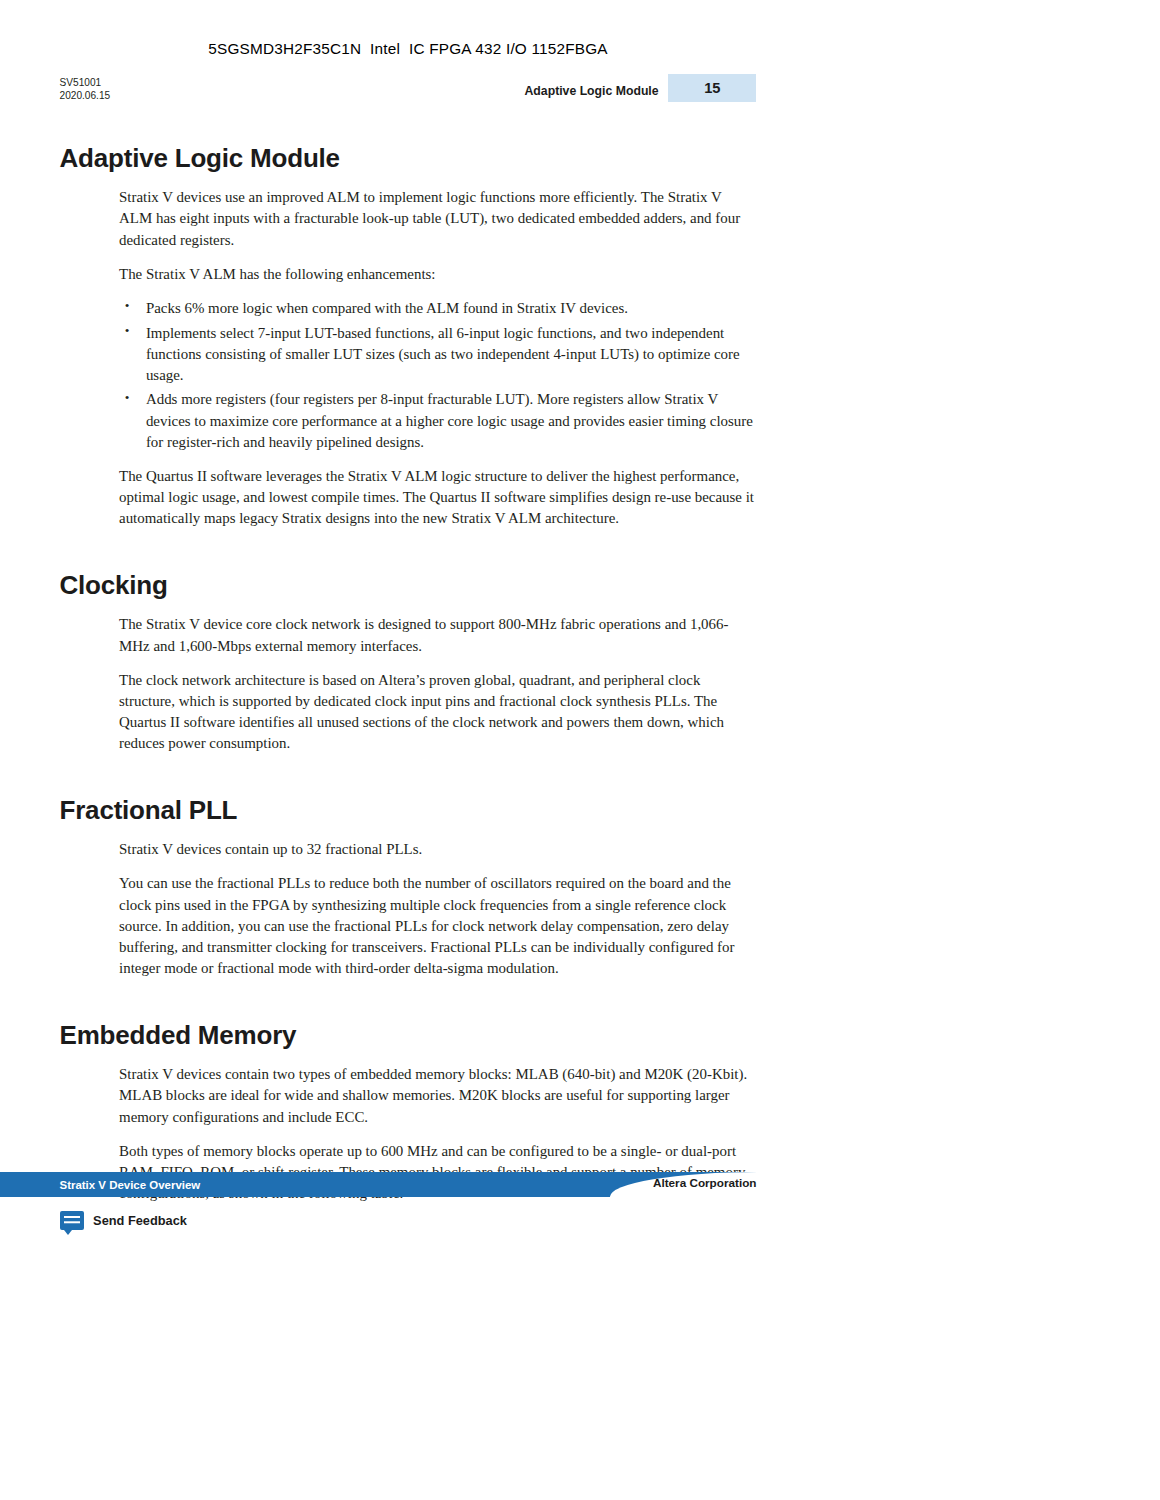5SGSMD3H2F35C1N Intel IC FPGA 432 I/O 1152FBGA
SV51001
2020.06.15
Adaptive Logic Module
15
Adaptive Logic Module
Stratix V devices use an improved ALM to implement logic functions more efficiently. The Stratix V ALM has eight inputs with a fracturable look-up table (LUT), two dedicated embedded adders, and four dedicated registers.
The Stratix V ALM has the following enhancements:
Packs 6% more logic when compared with the ALM found in Stratix IV devices.
Implements select 7-input LUT-based functions, all 6-input logic functions, and two independent functions consisting of smaller LUT sizes (such as two independent 4-input LUTs) to optimize core usage.
Adds more registers (four registers per 8-input fracturable LUT). More registers allow Stratix V devices to maximize core performance at a higher core logic usage and provides easier timing closure for register-rich and heavily pipelined designs.
The Quartus II software leverages the Stratix V ALM logic structure to deliver the highest performance, optimal logic usage, and lowest compile times. The Quartus II software simplifies design re-use because it automatically maps legacy Stratix designs into the new Stratix V ALM architecture.
Clocking
The Stratix V device core clock network is designed to support 800-MHz fabric operations and 1,066-MHz and 1,600-Mbps external memory interfaces.
The clock network architecture is based on Altera’s proven global, quadrant, and peripheral clock structure, which is supported by dedicated clock input pins and fractional clock synthesis PLLs. The Quartus II software identifies all unused sections of the clock network and powers them down, which reduces power consumption.
Fractional PLL
Stratix V devices contain up to 32 fractional PLLs.
You can use the fractional PLLs to reduce both the number of oscillators required on the board and the clock pins used in the FPGA by synthesizing multiple clock frequencies from a single reference clock source. In addition, you can use the fractional PLLs for clock network delay compensation, zero delay buffering, and transmitter clocking for transceivers. Fractional PLLs can be individually configured for integer mode or fractional mode with third-order delta-sigma modulation.
Embedded Memory
Stratix V devices contain two types of embedded memory blocks: MLAB (640-bit) and M20K (20-Kbit). MLAB blocks are ideal for wide and shallow memories. M20K blocks are useful for supporting larger memory configurations and include ECC.
Both types of memory blocks operate up to 600 MHz and can be configured to be a single- or dual-port RAM, FIFO, ROM, or shift register. These memory blocks are flexible and support a number of memory configurations, as shown in the following table.
Stratix V Device Overview
Altera Corporation
Send Feedback